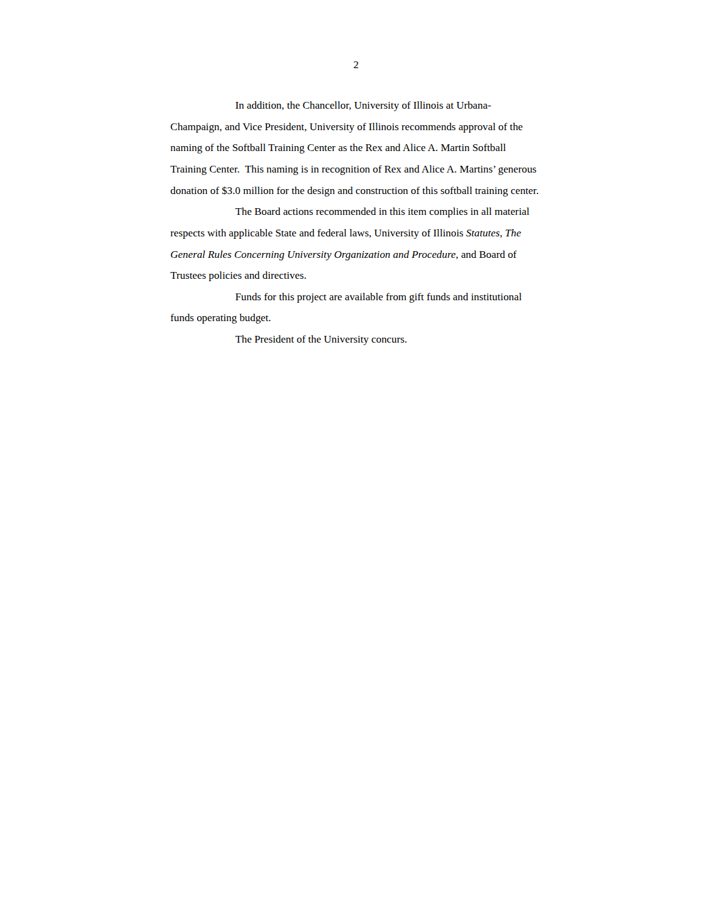2
In addition, the Chancellor, University of Illinois at Urbana-Champaign, and Vice President, University of Illinois recommends approval of the naming of the Softball Training Center as the Rex and Alice A. Martin Softball Training Center. This naming is in recognition of Rex and Alice A. Martins’ generous donation of $3.0 million for the design and construction of this softball training center.
The Board actions recommended in this item complies in all material respects with applicable State and federal laws, University of Illinois Statutes, The General Rules Concerning University Organization and Procedure, and Board of Trustees policies and directives.
Funds for this project are available from gift funds and institutional funds operating budget.
The President of the University concurs.